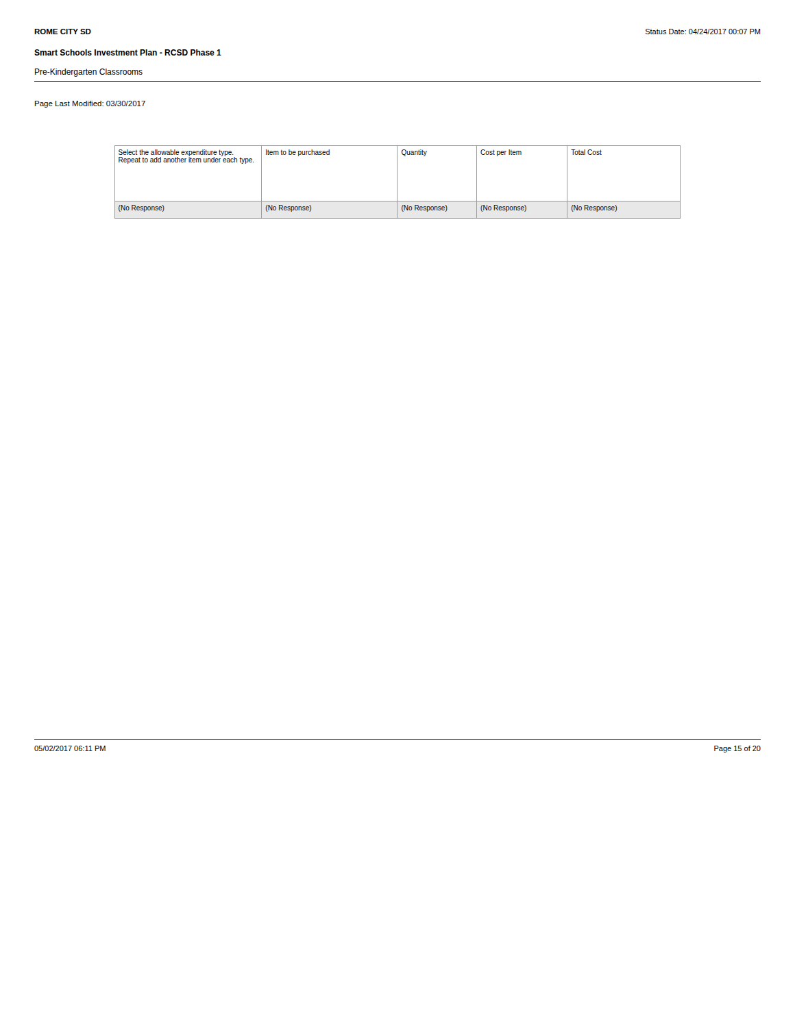ROME CITY SD Status Date: 04/24/2017 00:07 PM
Smart Schools Investment Plan - RCSD Phase 1
Pre-Kindergarten Classrooms
Page Last Modified: 03/30/2017
| Select the allowable expenditure type. Repeat to add another item under each type. | Item to be purchased | Quantity | Cost per Item | Total Cost |
| --- | --- | --- | --- | --- |
| (No Response) | (No Response) | (No Response) | (No Response) | (No Response) |
05/02/2017 06:11 PM Page 15 of 20